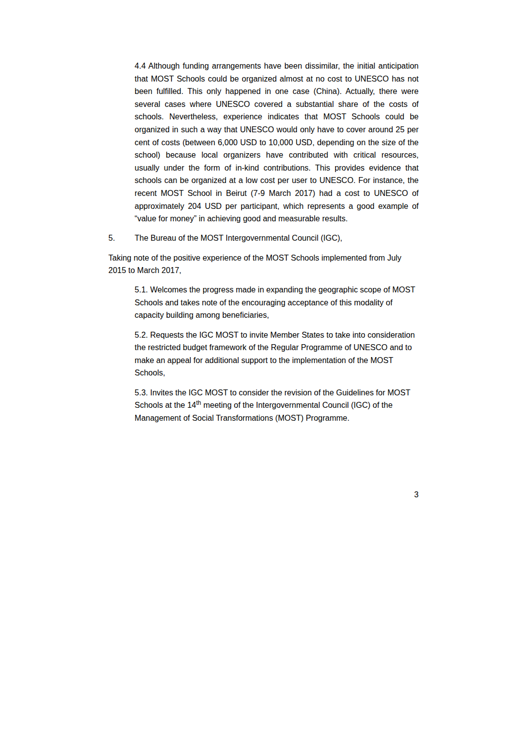4.4 Although funding arrangements have been dissimilar, the initial anticipation that MOST Schools could be organized almost at no cost to UNESCO has not been fulfilled. This only happened in one case (China). Actually, there were several cases where UNESCO covered a substantial share of the costs of schools. Nevertheless, experience indicates that MOST Schools could be organized in such a way that UNESCO would only have to cover around 25 per cent of costs (between 6,000 USD to 10,000 USD, depending on the size of the school) because local organizers have contributed with critical resources, usually under the form of in-kind contributions. This provides evidence that schools can be organized at a low cost per user to UNESCO. For instance, the recent MOST School in Beirut (7-9 March 2017) had a cost to UNESCO of approximately 204 USD per participant, which represents a good example of “value for money” in achieving good and measurable results.
5.
The Bureau of the MOST Intergovernmental Council (IGC),
Taking note of the positive experience of the MOST Schools implemented from July 2015 to March 2017,
5.1. Welcomes the progress made in expanding the geographic scope of MOST Schools and takes note of the encouraging acceptance of this modality of capacity building among beneficiaries,
5.2. Requests the IGC MOST to invite Member States to take into consideration the restricted budget framework of the Regular Programme of UNESCO and to make an appeal for additional support to the implementation of the MOST Schools,
5.3. Invites the IGC MOST to consider the revision of the Guidelines for MOST Schools at the 14th meeting of the Intergovernmental Council (IGC) of the Management of Social Transformations (MOST) Programme.
3